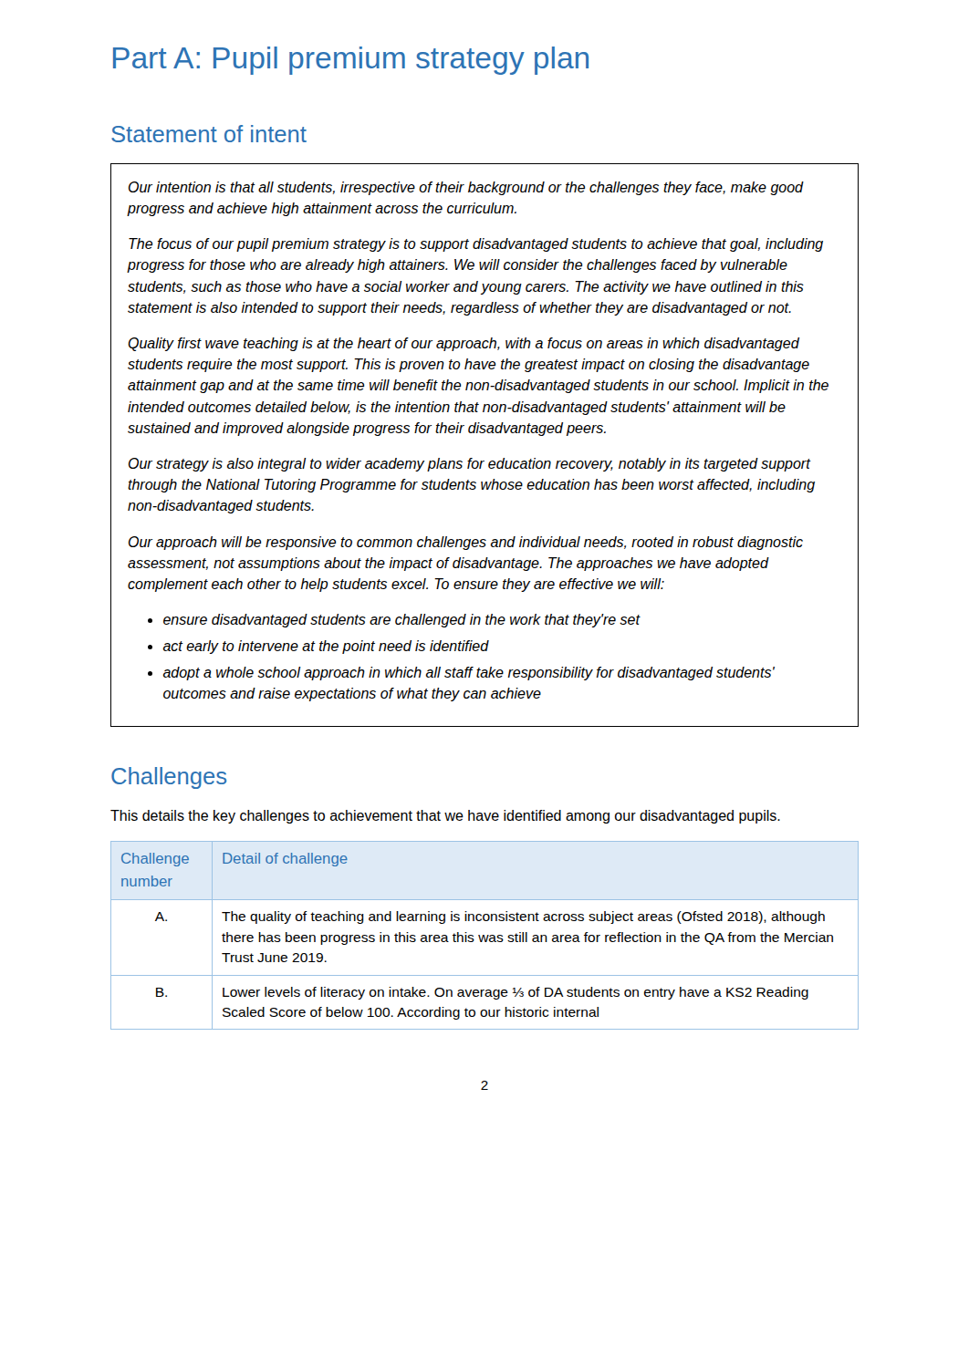Part A: Pupil premium strategy plan
Statement of intent
Our intention is that all students, irrespective of their background or the challenges they face, make good progress and achieve high attainment across the curriculum.
The focus of our pupil premium strategy is to support disadvantaged students to achieve that goal, including progress for those who are already high attainers. We will consider the challenges faced by vulnerable students, such as those who have a social worker and young carers. The activity we have outlined in this statement is also intended to support their needs, regardless of whether they are disadvantaged or not.
Quality first wave teaching is at the heart of our approach, with a focus on areas in which disadvantaged students require the most support. This is proven to have the greatest impact on closing the disadvantage attainment gap and at the same time will benefit the non-disadvantaged students in our school. Implicit in the intended outcomes detailed below, is the intention that non-disadvantaged students' attainment will be sustained and improved alongside progress for their disadvantaged peers.
Our strategy is also integral to wider academy plans for education recovery, notably in its targeted support through the National Tutoring Programme for students whose education has been worst affected, including non-disadvantaged students.
Our approach will be responsive to common challenges and individual needs, rooted in robust diagnostic assessment, not assumptions about the impact of disadvantage. The approaches we have adopted complement each other to help students excel. To ensure they are effective we will:
ensure disadvantaged students are challenged in the work that they're set
act early to intervene at the point need is identified
adopt a whole school approach in which all staff take responsibility for disadvantaged students' outcomes and raise expectations of what they can achieve
Challenges
This details the key challenges to achievement that we have identified among our disadvantaged pupils.
| Challenge number | Detail of challenge |
| --- | --- |
| A. | The quality of teaching and learning is inconsistent across subject areas (Ofsted 2018), although there has been progress in this area this was still an area for reflection in the QA from the Mercian Trust June 2019. |
| B. | Lower levels of literacy on intake. On average ⅓ of DA students on entry have a KS2 Reading Scaled Score of below 100. According to our historic internal |
2